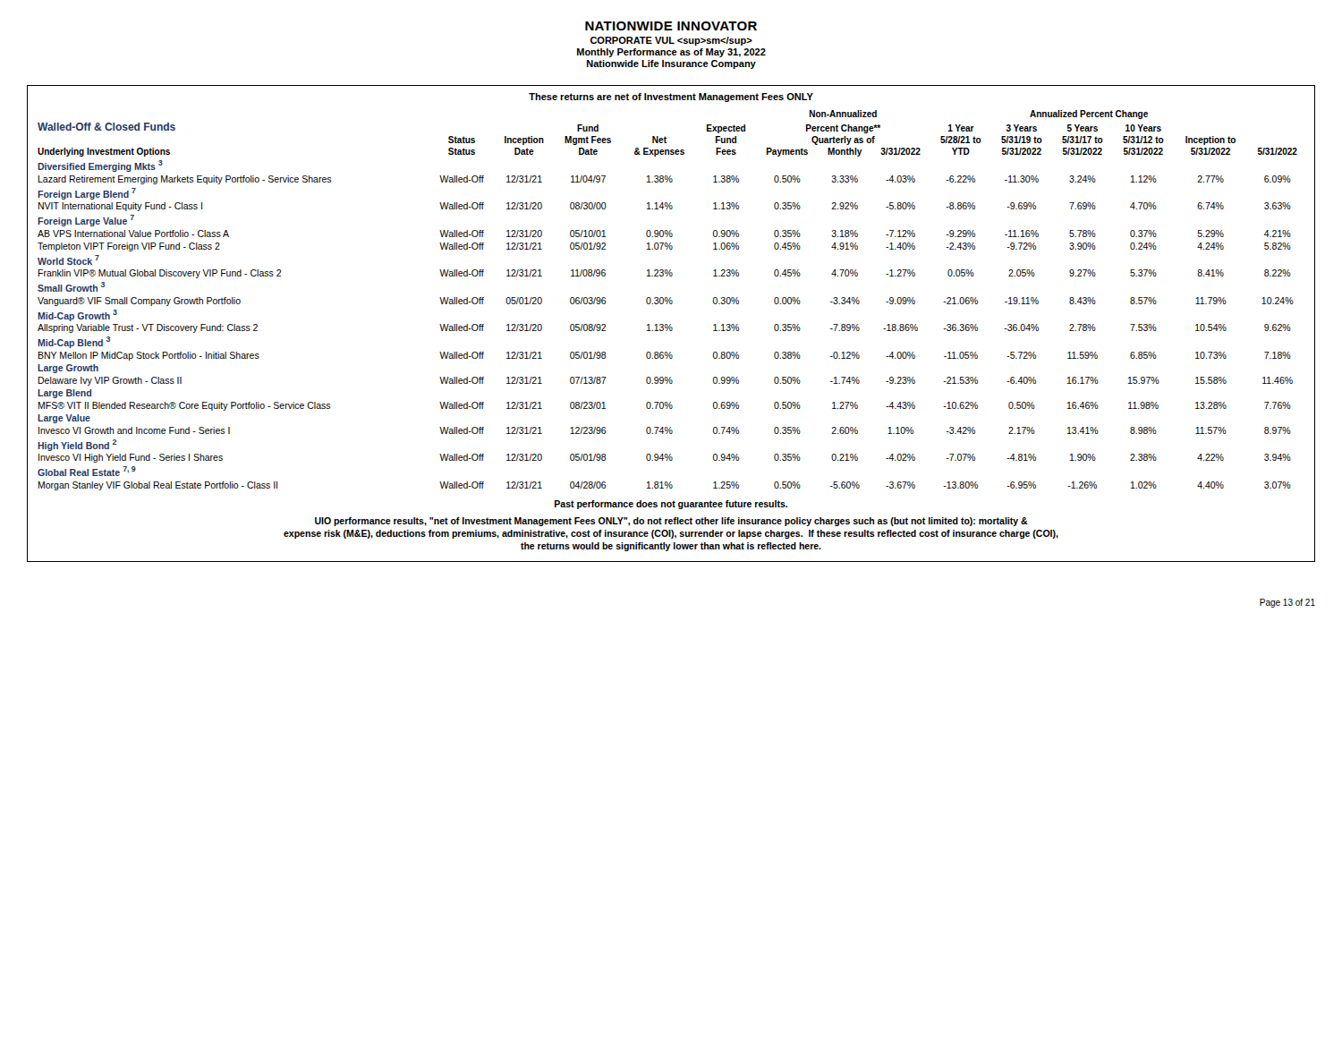NATIONWIDE INNOVATOR
CORPORATE VUL <sup>sm</sup>
Monthly Performance as of May 31, 2022
Nationwide Life Insurance Company
These returns are net of Investment Management Fees ONLY
| | Non-Annualized | Annualized Percent Change |
| Walled-Off & Closed Funds | Fund | | Expected | Percent Change** | 1 Year | 3 Years | 5 Years | 10 Years | |
| | Status | Inception | Mgmt Fees | Net | Fund | Quarterly as of | 5/28/21 to | 5/31/19 to | 5/31/17 to | 5/31/12 to | Inception to |
| Underlying Investment Options | Status | Date | Date | & Expenses | Fees | Payments | Monthly | 3/31/2022 | YTD | 5/31/2022 | 5/31/2022 | 5/31/2022 | 5/31/2022 | 5/31/2022 |
| Diversified Emerging Mkts 3 |
| Lazard Retirement Emerging Markets Equity Portfolio - Service Shares | Walled-Off | 12/31/21 | 11/04/97 | 1.38% | 1.38% | 0.50% | 3.33% | -4.03% | -6.22% | -11.30% | 3.24% | 1.12% | 2.77% | 6.09% |
| Foreign Large Blend 7 |
| NVIT International Equity Fund - Class I | Walled-Off | 12/31/20 | 08/30/00 | 1.14% | 1.13% | 0.35% | 2.92% | -5.80% | -8.86% | -9.69% | 7.69% | 4.70% | 6.74% | 3.63% |
| Foreign Large Value 7 |
| AB VPS International Value Portfolio - Class A | Walled-Off | 12/31/20 | 05/10/01 | 0.90% | 0.90% | 0.35% | 3.18% | -7.12% | -9.29% | -11.16% | 5.78% | 0.37% | 5.29% | 4.21% |
| Templeton VIPT Foreign VIP Fund - Class 2 | Walled-Off | 12/31/21 | 05/01/92 | 1.07% | 1.06% | 0.45% | 4.91% | -1.40% | -2.43% | -9.72% | 3.90% | 0.24% | 4.24% | 5.82% |
| World Stock 7 |
| Franklin VIP® Mutual Global Discovery VIP Fund - Class 2 | Walled-Off | 12/31/21 | 11/08/96 | 1.23% | 1.23% | 0.45% | 4.70% | -1.27% | 0.05% | 2.05% | 9.27% | 5.37% | 8.41% | 8.22% |
| Small Growth 3 |
| Vanguard® VIF Small Company Growth Portfolio | Walled-Off | 05/01/20 | 06/03/96 | 0.30% | 0.30% | 0.00% | -3.34% | -9.09% | -21.06% | -19.11% | 8.43% | 8.57% | 11.79% | 10.24% |
| Mid-Cap Growth 3 |
| Allspring Variable Trust - VT Discovery Fund: Class 2 | Walled-Off | 12/31/20 | 05/08/92 | 1.13% | 1.13% | 0.35% | -7.89% | -18.86% | -36.36% | -36.04% | 2.78% | 7.53% | 10.54% | 9.62% |
| Mid-Cap Blend 3 |
| BNY Mellon IP MidCap Stock Portfolio - Initial Shares | Walled-Off | 12/31/21 | 05/01/98 | 0.86% | 0.80% | 0.38% | -0.12% | -4.00% | -11.05% | -5.72% | 11.59% | 6.85% | 10.73% | 7.18% |
| Large Growth |
| Delaware Ivy VIP Growth - Class II | Walled-Off | 12/31/21 | 07/13/87 | 0.99% | 0.99% | 0.50% | -1.74% | -9.23% | -21.53% | -6.40% | 16.17% | 15.97% | 15.58% | 11.46% |
| Large Blend |
| MFS® VIT II Blended Research® Core Equity Portfolio - Service Class | Walled-Off | 12/31/21 | 08/23/01 | 0.70% | 0.69% | 0.50% | 1.27% | -4.43% | -10.62% | 0.50% | 16.46% | 11.98% | 13.28% | 7.76% |
| Large Value |
| Invesco VI Growth and Income Fund - Series I | Walled-Off | 12/31/21 | 12/23/96 | 0.74% | 0.74% | 0.35% | 2.60% | 1.10% | -3.42% | 2.17% | 13.41% | 8.98% | 11.57% | 8.97% |
| High Yield Bond 2 |
| Invesco VI High Yield Fund - Series I Shares | Walled-Off | 12/31/20 | 05/01/98 | 0.94% | 0.94% | 0.35% | 0.21% | -4.02% | -7.07% | -4.81% | 1.90% | 2.38% | 4.22% | 3.94% |
| Global Real Estate 7, 9 |
| Morgan Stanley VIF Global Real Estate Portfolio - Class II | Walled-Off | 12/31/21 | 04/28/06 | 1.81% | 1.25% | 0.50% | -5.60% | -3.67% | -13.80% | -6.95% | -1.26% | 1.02% | 4.40% | 3.07% |
Past performance does not guarantee future results.
UIO performance results, "net of Investment Management Fees ONLY", do not reflect other life insurance policy charges such as (but not limited to): mortality &
expense risk (M&E), deductions from premiums, administrative, cost of insurance (COI), surrender or lapse charges. If these results reflected cost of insurance charge (COI),
the returns would be significantly lower than what is reflected here.
Page 13 of 21